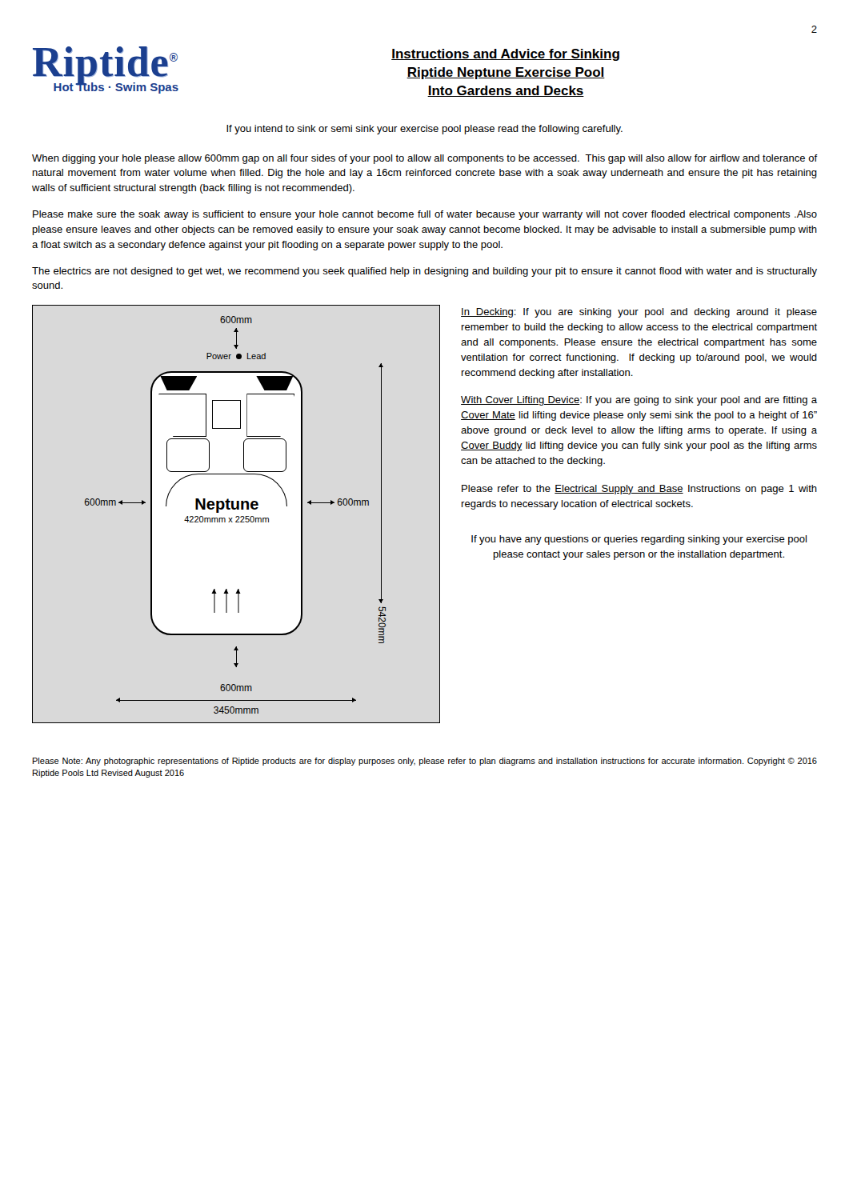2
Riptide®
Hot Tubs · Swim Spas
Instructions and Advice for Sinking
Riptide Neptune Exercise Pool
Into Gardens and Decks
If you intend to sink or semi sink your exercise pool please read the following carefully.
When digging your hole please allow 600mm gap on all four sides of your pool to allow all components to be accessed. This gap will also allow for airflow and tolerance of natural movement from water volume when filled. Dig the hole and lay a 16cm reinforced concrete base with a soak away underneath and ensure the pit has retaining walls of sufficient structural strength (back filling is not recommended).
Please make sure the soak away is sufficient to ensure your hole cannot become full of water because your warranty will not cover flooded electrical components .Also please ensure leaves and other objects can be removed easily to ensure your soak away cannot become blocked. It may be advisable to install a submersible pump with a float switch as a secondary defence against your pit flooding on a separate power supply to the pool.
The electrics are not designed to get wet, we recommend you seek qualified help in designing and building your pit to ensure it cannot flood with water and is structurally sound.
600mm
Power Lead
600mm
Neptune
4220mmm x 2250mm
600mm
5420mm
600mm
3450mmm
In Decking: If you are sinking your pool and decking around it please remember to build the decking to allow access to the electrical compartment and all components. Please ensure the electrical compartment has some ventilation for correct functioning. If decking up to/around pool, we would recommend decking after installation.
With Cover Lifting Device: If you are going to sink your pool and are fitting a Cover Mate lid lifting device please only semi sink the pool to a height of 16” above ground or deck level to allow the lifting arms to operate. If using a Cover Buddy lid lifting device you can fully sink your pool as the lifting arms can be attached to the decking.
Please refer to the Electrical Supply and Base Instructions on page 1 with regards to necessary location of electrical sockets.
If you have any questions or queries regarding sinking your exercise pool please contact your sales person or the installation department.
Please Note: Any photographic representations of Riptide products are for display purposes only, please refer to plan diagrams and installation instructions for accurate information. Copyright © 2016 Riptide Pools Ltd Revised August 2016